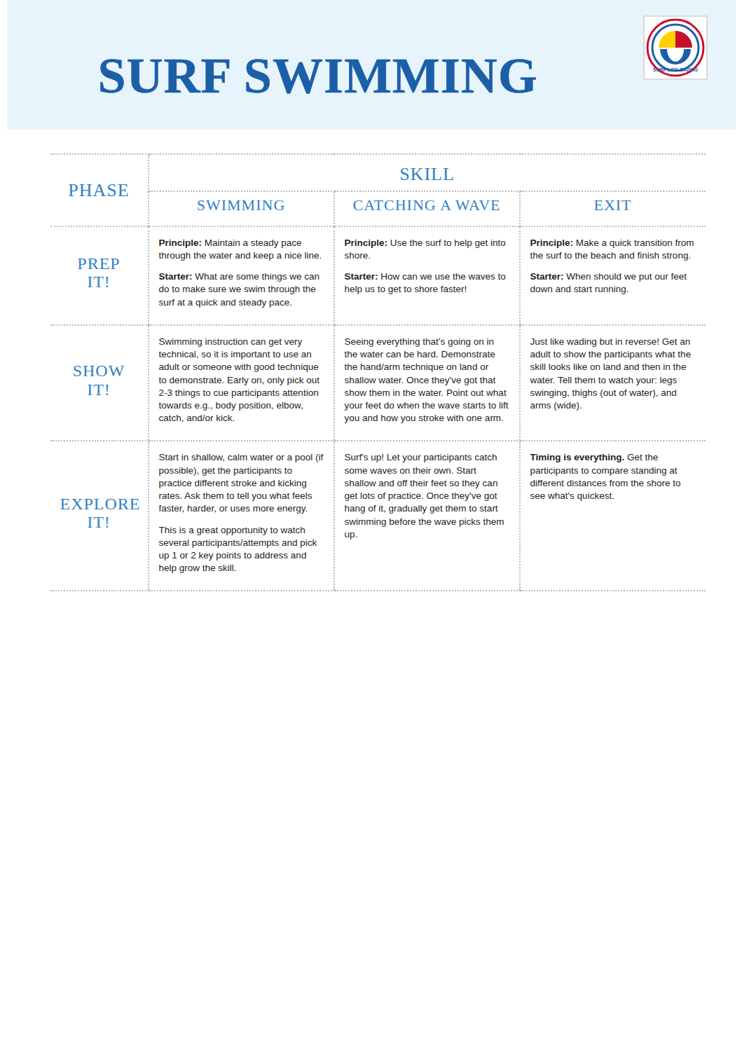Surf Swimming
SURF LIFE SAVING
| Phase | Skill |
| --- | --- |
| Swimming | Catching a Wave | Exit |
| Prep It! | Principle: Maintain a steady pace through the water and keep a nice line. Starter: What are some things we can do to make sure we swim through the surf at a quick and steady pace. | Principle: Use the surf to help get into shore. Starter: How can we use the waves to help us to get to shore faster! | Principle: Make a quick transition from the surf to the beach and finish strong. Starter: When should we put our feet down and start running. |
| Show It! | Swimming instruction can get very technical, so it is important to use an adult or someone with good technique to demonstrate. Early on, only pick out 2-3 things to cue participants attention towards e.g., body position, elbow, catch, and/or kick. | Seeing everything that's going on in the water can be hard. Demonstrate the hand/arm technique on land or shallow water. Once they've got that show them in the water. Point out what your feet do when the wave starts to lift you and how you stroke with one arm. | Just like wading but in reverse! Get an adult to show the participants what the skill looks like on land and then in the water. Tell them to watch your: legs swinging, thighs (out of water), and arms (wide). |
| Explore It! | Start in shallow, calm water or a pool (if possible), get the participants to practice different stroke and kicking rates. Ask them to tell you what feels faster, harder, or uses more energy. This is a great opportunity to watch several participants/attempts and pick up 1 or 2 key points to address and help grow the skill. | Surf's up! Let your participants catch some waves on their own. Start shallow and off their feet so they can get lots of practice. Once they've got hang of it, gradually get them to start swimming before the wave picks them up. | Timing is everything. Get the participants to compare standing at different distances from the shore to see what's quickest. |